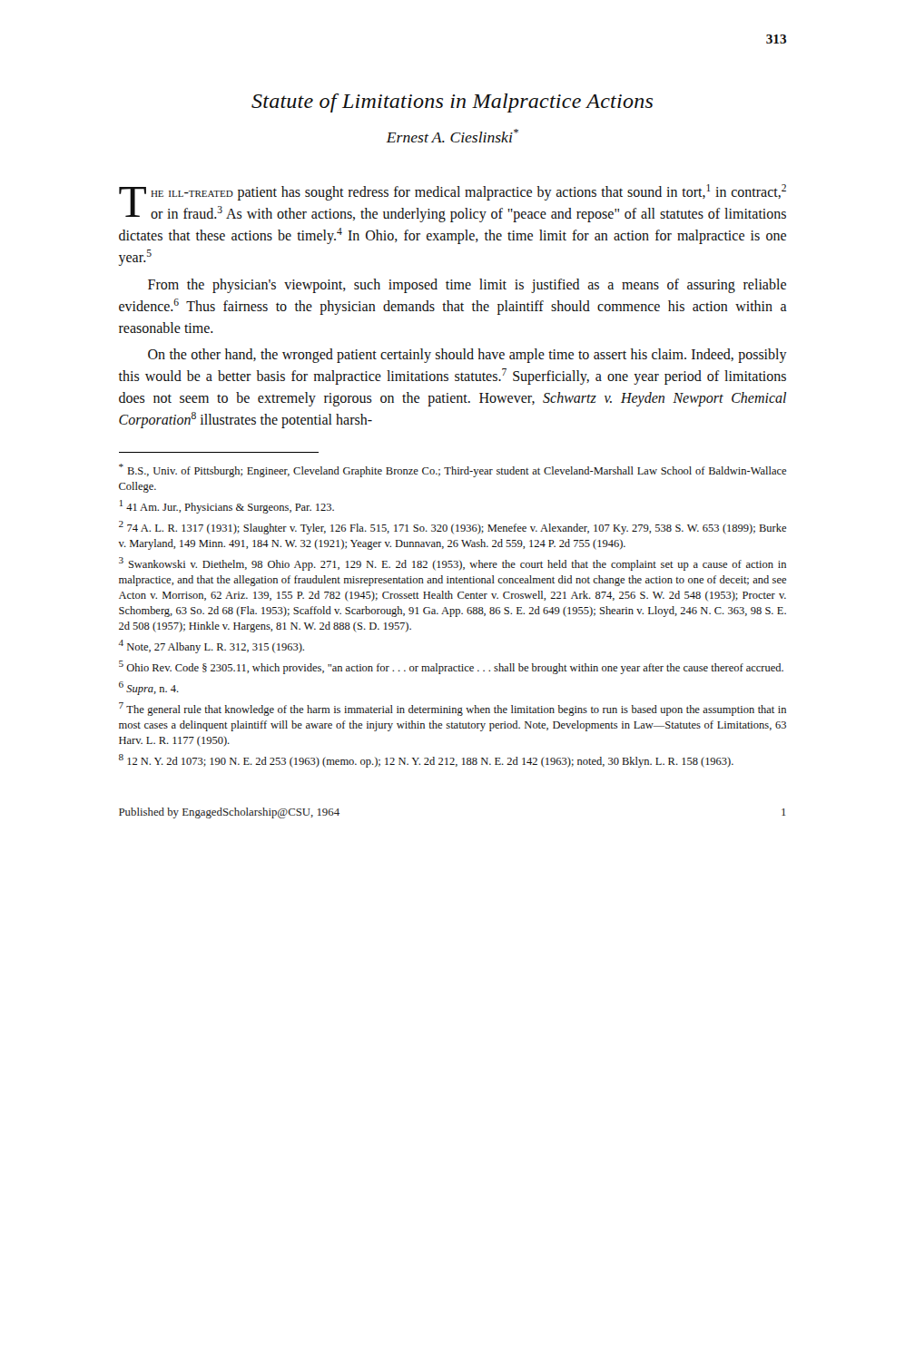313
Statute of Limitations in Malpractice Actions
Ernest A. Cieslinski*
The ill-treated patient has sought redress for medical malpractice by actions that sound in tort,1 in contract,2 or in fraud.3 As with other actions, the underlying policy of "peace and repose" of all statutes of limitations dictates that these actions be timely.4 In Ohio, for example, the time limit for an action for malpractice is one year.5
From the physician's viewpoint, such imposed time limit is justified as a means of assuring reliable evidence.6 Thus fairness to the physician demands that the plaintiff should commence his action within a reasonable time.
On the other hand, the wronged patient certainly should have ample time to assert his claim. Indeed, possibly this would be a better basis for malpractice limitations statutes.7 Superficially, a one year period of limitations does not seem to be extremely rigorous on the patient. However, Schwartz v. Heyden Newport Chemical Corporation8 illustrates the potential harsh-
* B.S., Univ. of Pittsburgh; Engineer, Cleveland Graphite Bronze Co.; Third-year student at Cleveland-Marshall Law School of Baldwin-Wallace College.
1 41 Am. Jur., Physicians & Surgeons, Par. 123.
2 74 A. L. R. 1317 (1931); Slaughter v. Tyler, 126 Fla. 515, 171 So. 320 (1936); Menefee v. Alexander, 107 Ky. 279, 538 S. W. 653 (1899); Burke v. Maryland, 149 Minn. 491, 184 N. W. 32 (1921); Yeager v. Dunnavan, 26 Wash. 2d 559, 124 P. 2d 755 (1946).
3 Swankowski v. Diethelm, 98 Ohio App. 271, 129 N. E. 2d 182 (1953), where the court held that the complaint set up a cause of action in malpractice, and that the allegation of fraudulent misrepresentation and intentional concealment did not change the action to one of deceit; and see Acton v. Morrison, 62 Ariz. 139, 155 P. 2d 782 (1945); Crossett Health Center v. Croswell, 221 Ark. 874, 256 S. W. 2d 548 (1953); Procter v. Schomberg, 63 So. 2d 68 (Fla. 1953); Scaffold v. Scarborough, 91 Ga. App. 688, 86 S. E. 2d 649 (1955); Shearin v. Lloyd, 246 N. C. 363, 98 S. E. 2d 508 (1957); Hinkle v. Hargens, 81 N. W. 2d 888 (S. D. 1957).
4 Note, 27 Albany L. R. 312, 315 (1963).
5 Ohio Rev. Code § 2305.11, which provides, "an action for . . . or malpractice . . . shall be brought within one year after the cause thereof accrued.
6 Supra, n. 4.
7 The general rule that knowledge of the harm is immaterial in determining when the limitation begins to run is based upon the assumption that in most cases a delinquent plaintiff will be aware of the injury within the statutory period. Note, Developments in Law—Statutes of Limitations, 63 Harv. L. R. 1177 (1950).
8 12 N. Y. 2d 1073; 190 N. E. 2d 253 (1963) (memo. op.); 12 N. Y. 2d 212, 188 N. E. 2d 142 (1963); noted, 30 Bklyn. L. R. 158 (1963).
Published by EngagedScholarship@CSU, 1964 1